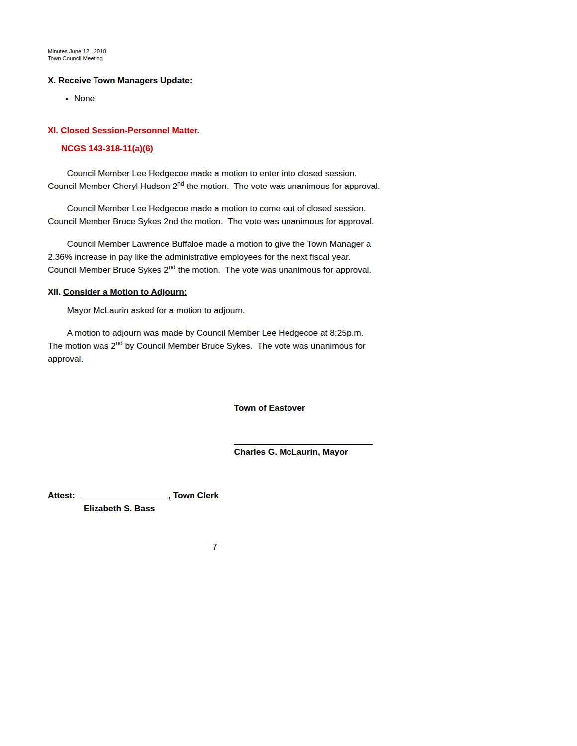Minutes June 12, 2018
Town Council Meeting
X. Receive Town Managers Update:
None
XI. Closed Session-Personnel Matter.
NCGS 143-318-11(a)(6)
Council Member Lee Hedgecoe made a motion to enter into closed session. Council Member Cheryl Hudson 2nd the motion. The vote was unanimous for approval.
Council Member Lee Hedgecoe made a motion to come out of closed session. Council Member Bruce Sykes 2nd the motion. The vote was unanimous for approval.
Council Member Lawrence Buffaloe made a motion to give the Town Manager a 2.36% increase in pay like the administrative employees for the next fiscal year. Council Member Bruce Sykes 2nd the motion. The vote was unanimous for approval.
XII. Consider a Motion to Adjourn:
Mayor McLaurin asked for a motion to adjourn.
A motion to adjourn was made by Council Member Lee Hedgecoe at 8:25p.m.
The motion was 2nd by Council Member Bruce Sykes. The vote was unanimous for approval.
Town of Eastover
Charles G. McLaurin, Mayor
Attest: , Town Clerk
Elizabeth S. Bass
7